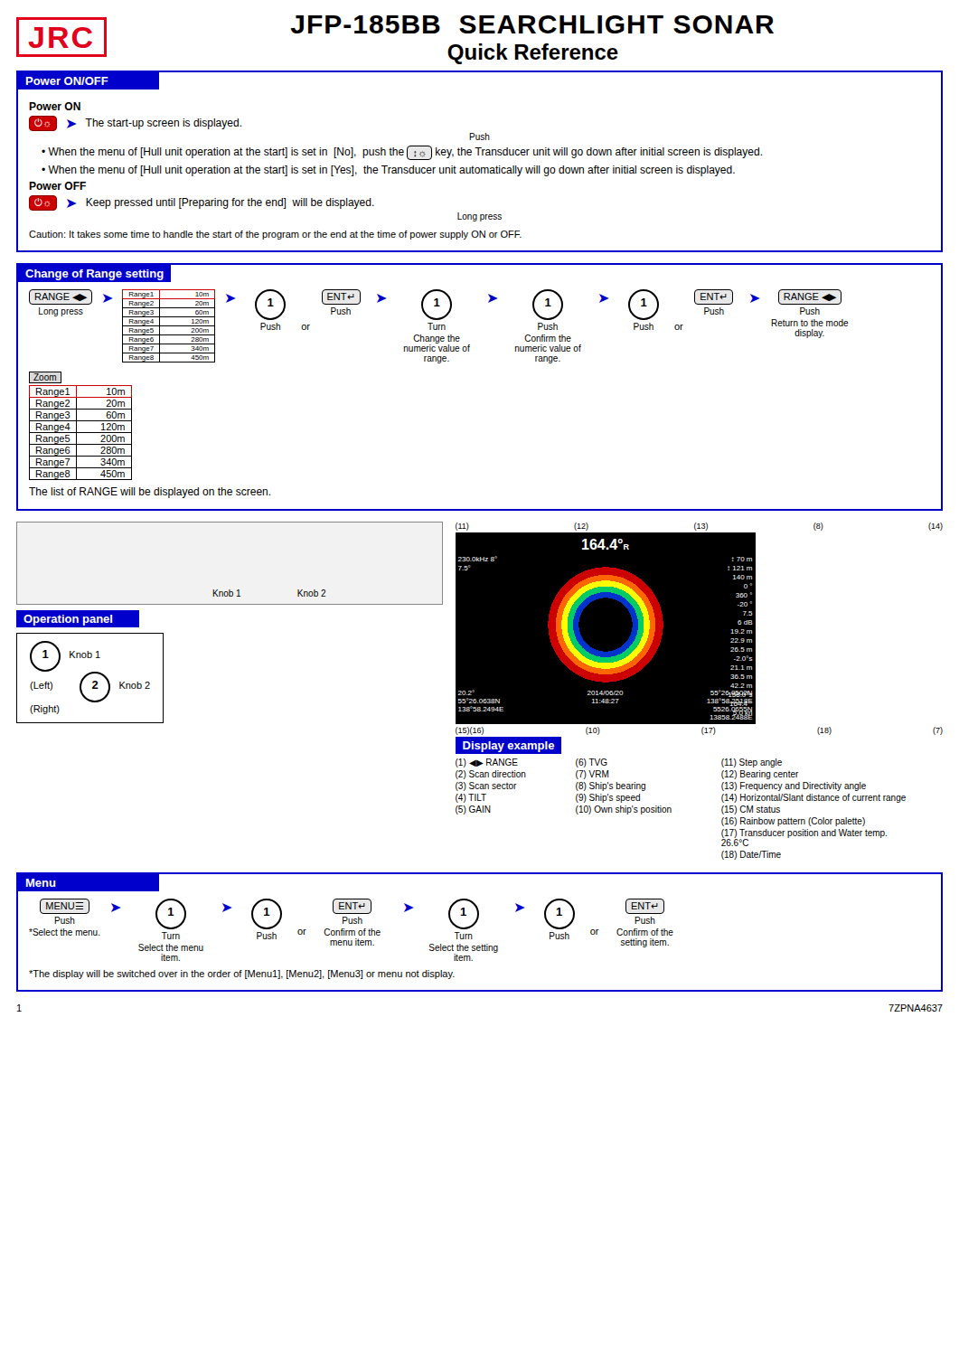JRC
JFP-185BB SEARCHLIGHT SONAR
Quick Reference
Power ON/OFF
Power ON
⏻☼ ➤ The start-up screen is displayed. Push
• When the menu of [Hull unit operation at the start] is set in [No], push the ↕☼ key, the Transducer unit will go down after initial screen is displayed.
• When the menu of [Hull unit operation at the start] is set in [Yes], the Transducer unit automatically will go down after initial screen is displayed.
Power OFF
⏻☼ ➤ Keep pressed until [Preparing for the end] will be displayed. Long press
Caution: It takes some time to handle the start of the program or the end at the time of power supply ON or OFF.
Change of Range setting
RANGE ◀▶ Long press
➤
| Range1 | 10m |
| Range2 | 20m |
| Range3 | 60m |
| Range4 | 120m |
| Range5 | 200m |
| Range6 | 280m |
| Range7 | 340m |
| Range8 | 450m |
➤
1 Push
or
ENT↵ Push
➤
1 Turn Change the numeric value of range.
➤
1 Push Confirm the numeric value of range.
➤
1 Push
or
ENT↵ Push
➤
RANGE ◀▶ Push Return to the mode display.
Zoom
| Range1 | 10m |
| Range2 | 20m |
| Range3 | 60m |
| Range4 | 120m |
| Range5 | 200m |
| Range6 | 280m |
| Range7 | 340m |
| Range8 | 450m |
The list of RANGE will be displayed on the screen.
Knob 1 Knob 2
Operation panel
1 Knob 1
(Left) 2 Knob 2
(Right)
(11)(12)(13)(8)(14)
164.4°R
230.0kHz 8°
7.5°
↕ 70 m
↕ 121 m
140 m
0 °
360 °
-20 °
7.5
6 dB
19.2 m
22.9 m
26.5 m
-2.0°s
21.1 m
36.5 m
42.2 m
158.0°s
164.4 °
5.0 kn
20.2°
55°26.0638N
138°58.2494E
2014/06/20
11:48:27
55°26.0502N
138°58.2518E
5526.0655N
13858.2488E
(15)(16)(10)(17)(18)(7)
Display example
(1) ◀▶ RANGE
(6) TVG
(11) Step angle
(2) Scan direction
(7) VRM
(12) Bearing center
(3) Scan sector
(8) Ship's bearing
(13) Frequency and Directivity angle
(4) TILT
(9) Ship's speed
(14) Horizontal/Slant distance of current range
(5) GAIN
(10) Own ship's position
(15) CM status
(16) Rainbow pattern (Color palette)
(17) Transducer position and Water temp.
26.6°C
(18) Date/Time
Menu
MENU☰ Push *Select the menu.
➤
1 Turn Select the menu item.
➤
1 Push
or
ENT↵ Push Confirm of the menu item.
➤
1 Turn Select the setting item.
➤
1 Push
or
ENT↵ Push Confirm of the setting item.
*The display will be switched over in the order of [Menu1], [Menu2], [Menu3] or menu not display.
1 7ZPNA4637